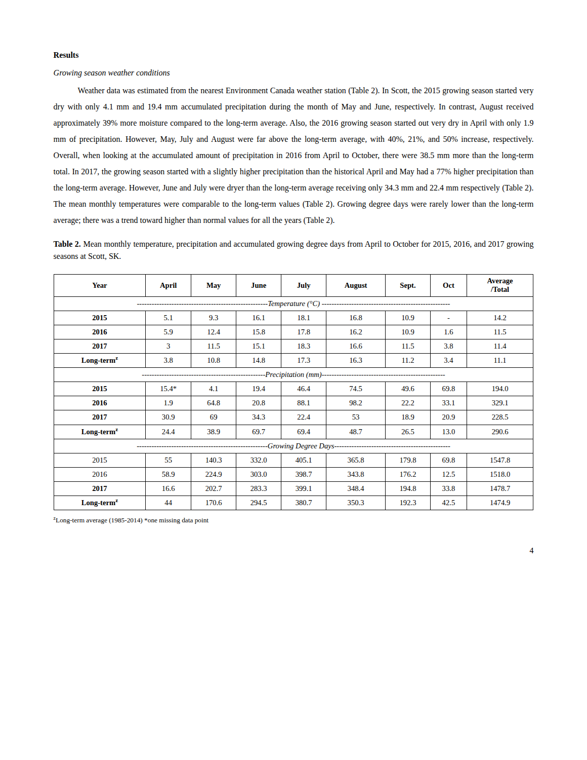Results
Growing season weather conditions
Weather data was estimated from the nearest Environment Canada weather station (Table 2). In Scott, the 2015 growing season started very dry with only 4.1 mm and 19.4 mm accumulated precipitation during the month of May and June, respectively. In contrast, August received approximately 39% more moisture compared to the long-term average. Also, the 2016 growing season started out very dry in April with only 1.9 mm of precipitation. However, May, July and August were far above the long-term average, with 40%, 21%, and 50% increase, respectively. Overall, when looking at the accumulated amount of precipitation in 2016 from April to October, there were 38.5 mm more than the long-term total. In 2017, the growing season started with a slightly higher precipitation than the historical April and May had a 77% higher precipitation than the long-term average. However, June and July were dryer than the long-term average receiving only 34.3 mm and 22.4 mm respectively (Table 2). The mean monthly temperatures were comparable to the long-term values (Table 2). Growing degree days were rarely lower than the long-term average; there was a trend toward higher than normal values for all the years (Table 2).
Table 2. Mean monthly temperature, precipitation and accumulated growing degree days from April to October for 2015, 2016, and 2017 growing seasons at Scott, SK.
| Year | April | May | June | July | August | Sept. | Oct | Average /Total |
| --- | --- | --- | --- | --- | --- | --- | --- | --- |
| ----------------------------------------------------- Temperature (°C) ---------------------------------------------------- |
| 2015 | 5.1 | 9.3 | 16.1 | 18.1 | 16.8 | 10.9 | - | 14.2 |
| 2016 | 5.9 | 12.4 | 15.8 | 17.8 | 16.2 | 10.9 | 1.6 | 11.5 |
| 2017 | 3 | 11.5 | 15.1 | 18.3 | 16.6 | 11.5 | 3.8 | 11.4 |
| Long-term z | 3.8 | 10.8 | 14.8 | 17.3 | 16.3 | 11.2 | 3.4 | 11.1 |
| -------------------------------------------------- Precipitation (mm) -------------------------------------------------- |
| 2015 | 15.4* | 4.1 | 19.4 | 46.4 | 74.5 | 49.6 | 69.8 | 194.0 |
| 2016 | 1.9 | 64.8 | 20.8 | 88.1 | 98.2 | 22.2 | 33.1 | 329.1 |
| 2017 | 30.9 | 69 | 34.3 | 22.4 | 53 | 18.9 | 20.9 | 228.5 |
| Long-term z | 24.4 | 38.9 | 69.7 | 69.4 | 48.7 | 26.5 | 13.0 | 290.6 |
| ----------------------------------------------------- Growing Degree Days ----------------------------------------------- |
| 2015 | 55 | 140.3 | 332.0 | 405.1 | 365.8 | 179.8 | 69.8 | 1547.8 |
| 2016 | 58.9 | 224.9 | 303.0 | 398.7 | 343.8 | 176.2 | 12.5 | 1518.0 |
| 2017 | 16.6 | 202.7 | 283.3 | 399.1 | 348.4 | 194.8 | 33.8 | 1478.7 |
| Long-term z | 44 | 170.6 | 294.5 | 380.7 | 350.3 | 192.3 | 42.5 | 1474.9 |
zLong-term average (1985-2014) *one missing data point
4